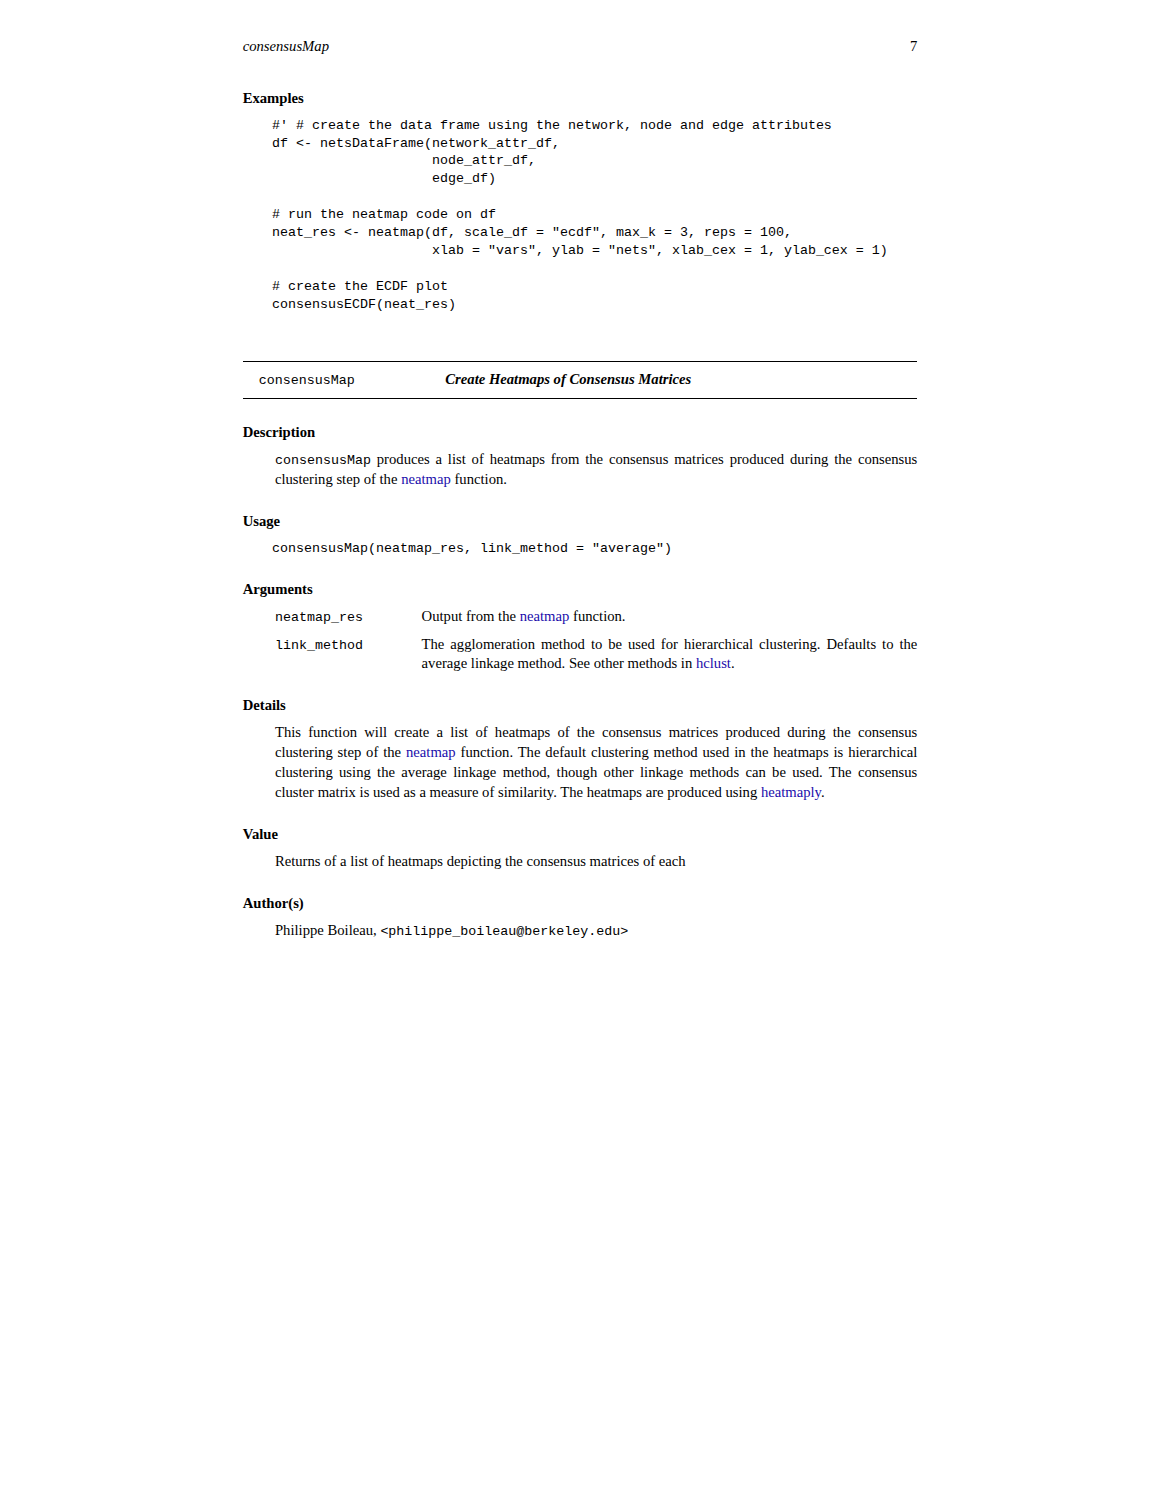consensusMap 7
Examples
#' # create the data frame using the network, node and edge attributes
df <- netsDataFrame(network_attr_df,
                    node_attr_df,
                    edge_df)

# run the neatmap code on df
neat_res <- neatmap(df, scale_df = "ecdf", max_k = 3, reps = 100,
                    xlab = "vars", ylab = "nets", xlab_cex = 1, ylab_cex = 1)

# create the ECDF plot
consensusECDF(neat_res)
consensusMap Create Heatmaps of Consensus Matrices
Description
consensusMap produces a list of heatmaps from the consensus matrices produced during the consensus clustering step of the neatmap function.
Usage
consensusMap(neatmap_res, link_method = "average")
Arguments
neatmap_res
Output from the neatmap function.
link_method
The agglomeration method to be used for hierarchical clustering. Defaults to the average linkage method. See other methods in hclust.
Details
This function will create a list of heatmaps of the consensus matrices produced during the consensus clustering step of the neatmap function. The default clustering method used in the heatmaps is hierarchical clustering using the average linkage method, though other linkage methods can be used. The consensus cluster matrix is used as a measure of similarity. The heatmaps are produced using heatmaply.
Value
Returns of a list of heatmaps depicting the consensus matrices of each
Author(s)
Philippe Boileau, <philippe_boileau@berkeley.edu>